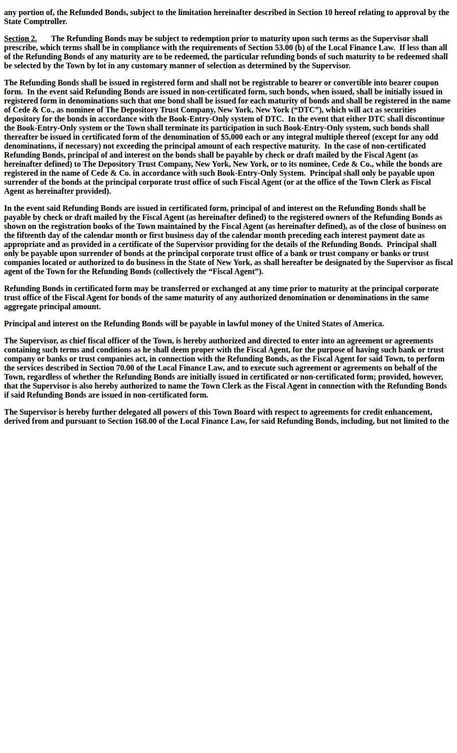any portion of, the Refunded Bonds, subject to the limitation hereinafter described in Section 10 hereof relating to approval by the State Comptroller.
Section 2. The Refunding Bonds may be subject to redemption prior to maturity upon such terms as the Supervisor shall prescribe, which terms shall be in compliance with the requirements of Section 53.00 (b) of the Local Finance Law. If less than all of the Refunding Bonds of any maturity are to be redeemed, the particular refunding bonds of such maturity to be redeemed shall be selected by the Town by lot in any customary manner of selection as determined by the Supervisor.
The Refunding Bonds shall be issued in registered form and shall not be registrable to bearer or convertible into bearer coupon form. In the event said Refunding Bonds are issued in non-certificated form, such bonds, when issued, shall be initially issued in registered form in denominations such that one bond shall be issued for each maturity of bonds and shall be registered in the name of Cede & Co., as nominee of The Depository Trust Company, New York, New York (“DTC”), which will act as securities depository for the bonds in accordance with the Book-Entry-Only system of DTC. In the event that either DTC shall discontinue the Book-Entry-Only system or the Town shall terminate its participation in such Book-Entry-Only system, such bonds shall thereafter be issued in certificated form of the denomination of $5,000 each or any integral multiple thereof (except for any odd denominations, if necessary) not exceeding the principal amount of each respective maturity. In the case of non-certificated Refunding Bonds, principal of and interest on the bonds shall be payable by check or draft mailed by the Fiscal Agent (as hereinafter defined) to The Depository Trust Company, New York, New York, or to its nominee, Cede & Co., while the bonds are registered in the name of Cede & Co. in accordance with such Book-Entry-Only System. Principal shall only be payable upon surrender of the bonds at the principal corporate trust office of such Fiscal Agent (or at the office of the Town Clerk as Fiscal Agent as hereinafter provided).
In the event said Refunding Bonds are issued in certificated form, principal of and interest on the Refunding Bonds shall be payable by check or draft mailed by the Fiscal Agent (as hereinafter defined) to the registered owners of the Refunding Bonds as shown on the registration books of the Town maintained by the Fiscal Agent (as hereinafter defined), as of the close of business on the fifteenth day of the calendar month or first business day of the calendar month preceding each interest payment date as appropriate and as provided in a certificate of the Supervisor providing for the details of the Refunding Bonds. Principal shall only be payable upon surrender of bonds at the principal corporate trust office of a bank or trust company or banks or trust companies located or authorized to do business in the State of New York, as shall hereafter be designated by the Supervisor as fiscal agent of the Town for the Refunding Bonds (collectively the “Fiscal Agent”).
Refunding Bonds in certificated form may be transferred or exchanged at any time prior to maturity at the principal corporate trust office of the Fiscal Agent for bonds of the same maturity of any authorized denomination or denominations in the same aggregate principal amount.
Principal and interest on the Refunding Bonds will be payable in lawful money of the United States of America.
The Supervisor, as chief fiscal officer of the Town, is hereby authorized and directed to enter into an agreement or agreements containing such terms and conditions as he shall deem proper with the Fiscal Agent, for the purpose of having such bank or trust company or banks or trust companies act, in connection with the Refunding Bonds, as the Fiscal Agent for said Town, to perform the services described in Section 70.00 of the Local Finance Law, and to execute such agreement or agreements on behalf of the Town, regardless of whether the Refunding Bonds are initially issued in certificated or non-certificated form; provided, however, that the Supervisor is also hereby authorized to name the Town Clerk as the Fiscal Agent in connection with the Refunding Bonds if said Refunding Bonds are issued in non-certificated form.
The Supervisor is hereby further delegated all powers of this Town Board with respect to agreements for credit enhancement, derived from and pursuant to Section 168.00 of the Local Finance Law, for said Refunding Bonds, including, but not limited to the